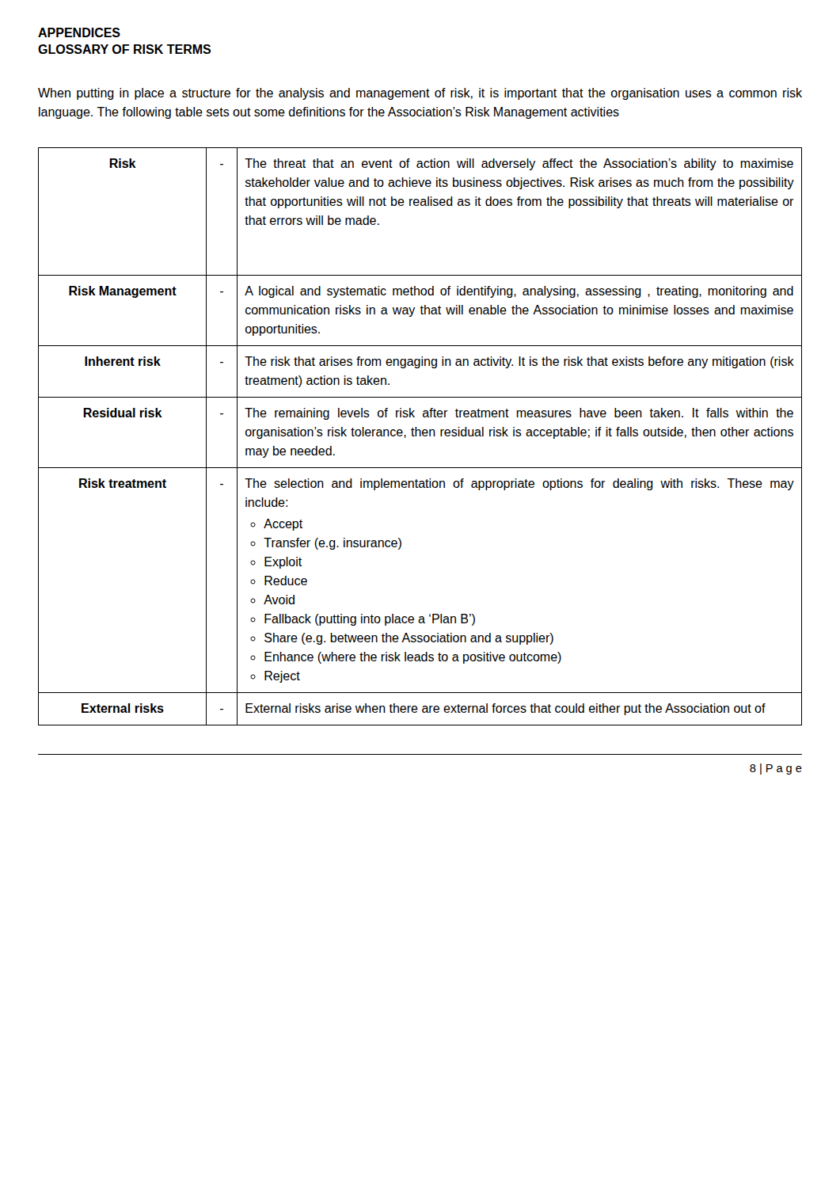APPENDICES
GLOSSARY OF RISK TERMS
When putting in place a structure for the analysis and management of risk, it is important that the organisation uses a common risk language. The following table sets out some definitions for the Association’s Risk Management activities
| Risk | - | The threat that an event of action will adversely affect the Association’s ability to maximise stakeholder value and to achieve its business objectives. Risk arises as much from the possibility that opportunities will not be realised as it does from the possibility that threats will materialise or that errors will be made. |
| Risk Management | - | A logical and systematic method of identifying, analysing, assessing , treating, monitoring and communication risks in a way that will enable the Association to minimise losses and maximise opportunities. |
| Inherent risk | - | The risk that arises from engaging in an activity. It is the risk that exists before any mitigation (risk treatment) action is taken. |
| Residual risk | - | The remaining levels of risk after treatment measures have been taken. It falls within the organisation’s risk tolerance, then residual risk is acceptable; if it falls outside, then other actions may be needed. |
| Risk treatment | - | The selection and implementation of appropriate options for dealing with risks. These may include: Accept Transfer (e.g. insurance) Exploit Reduce Avoid Fallback (putting into place a ‘Plan B’) Share (e.g. between the Association and a supplier) Enhance (where the risk leads to a positive outcome) Reject |
| External risks | - | External risks arise when there are external forces that could either put the Association out of |
8 | P a g e